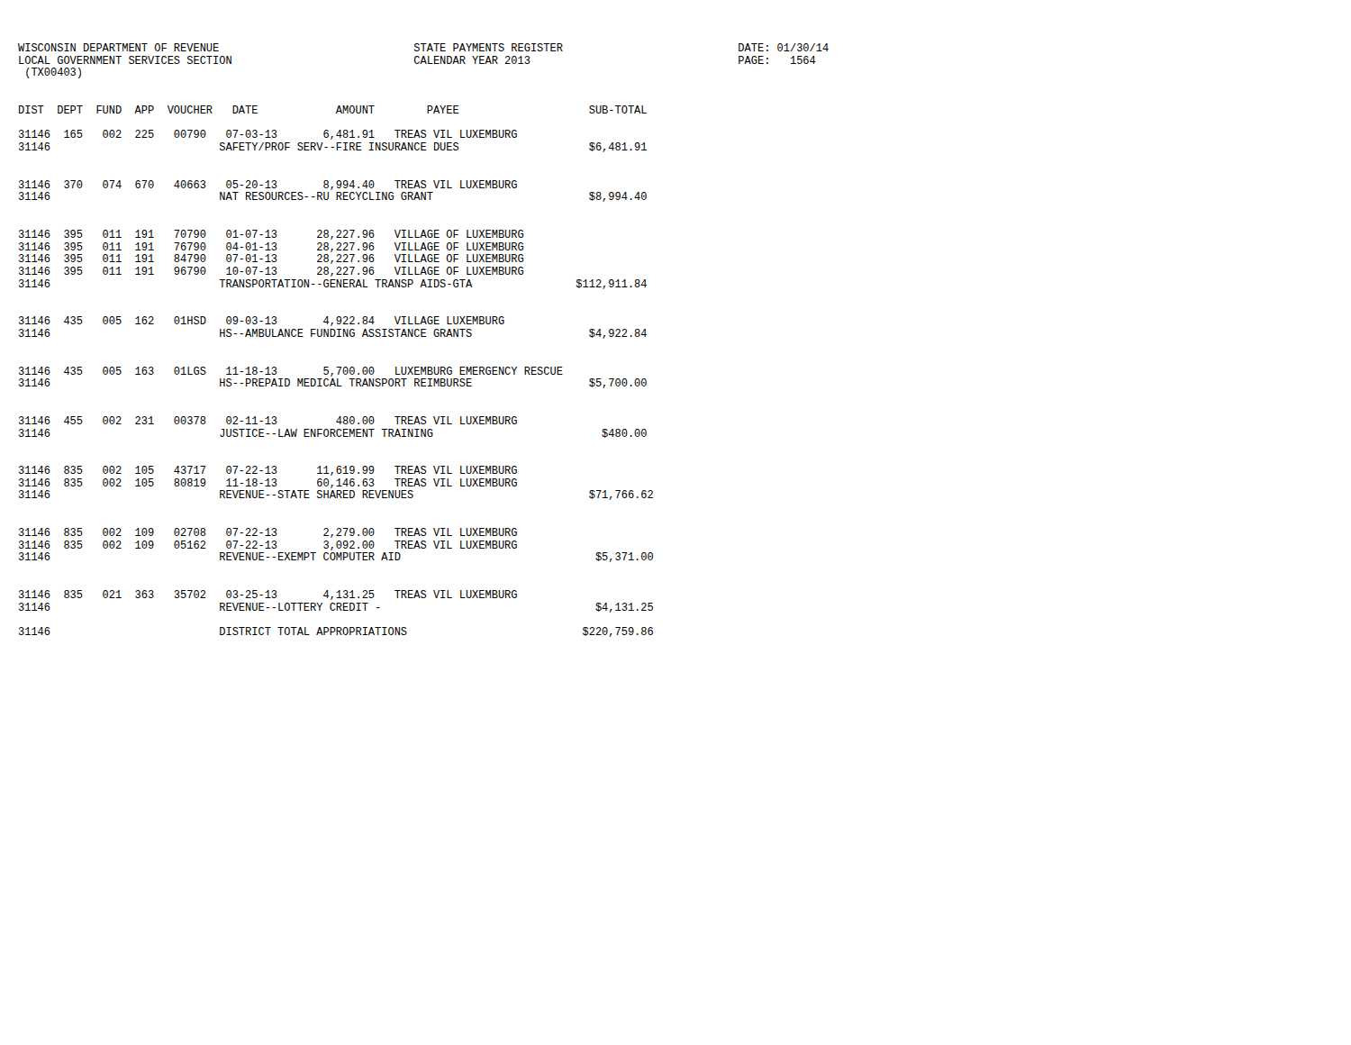WISCONSIN DEPARTMENT OF REVENUE STATE PAYMENTS REGISTER DATE: 01/30/14 LOCAL GOVERNMENT SERVICES SECTION CALENDAR YEAR 2013 PAGE: 1564 (TX00403) DIST DEPT FUND APP VOUCHER DATE AMOUNT PAYEE SUB-TOTAL 31146 165 002 225 00790 07-03-13 6,481.91 TREAS VIL LUXEMBURG 31146 SAFETY/PROF SERV--FIRE INSURANCE DUES $6,481.91 31146 370 074 670 40663 05-20-13 8,994.40 TREAS VIL LUXEMBURG 31146 NAT RESOURCES--RU RECYCLING GRANT $8,994.40 31146 395 011 191 70790 01-07-13 28,227.96 VILLAGE OF LUXEMBURG 31146 395 011 191 76790 04-01-13 28,227.96 VILLAGE OF LUXEMBURG 31146 395 011 191 84790 07-01-13 28,227.96 VILLAGE OF LUXEMBURG 31146 395 011 191 96790 10-07-13 28,227.96 VILLAGE OF LUXEMBURG 31146 TRANSPORTATION--GENERAL TRANSP AIDS-GTA $112,911.84 31146 435 005 162 01HSD 09-03-13 4,922.84 VILLAGE LUXEMBURG 31146 HS--AMBULANCE FUNDING ASSISTANCE GRANTS $4,922.84 31146 435 005 163 01LGS 11-18-13 5,700.00 LUXEMBURG EMERGENCY RESCUE 31146 HS--PREPAID MEDICAL TRANSPORT REIMBURSE $5,700.00 31146 455 002 231 00378 02-11-13 480.00 TREAS VIL LUXEMBURG 31146 JUSTICE--LAW ENFORCEMENT TRAINING $480.00 31146 835 002 105 43717 07-22-13 11,619.99 TREAS VIL LUXEMBURG 31146 835 002 105 80819 11-18-13 60,146.63 TREAS VIL LUXEMBURG 31146 REVENUE--STATE SHARED REVENUES $71,766.62 31146 835 002 109 02708 07-22-13 2,279.00 TREAS VIL LUXEMBURG 31146 835 002 109 05162 07-22-13 3,092.00 TREAS VIL LUXEMBURG 31146 REVENUE--EXEMPT COMPUTER AID $5,371.00 31146 835 021 363 35702 03-25-13 4,131.25 TREAS VIL LUXEMBURG 31146 REVENUE--LOTTERY CREDIT - $4,131.25 31146 DISTRICT TOTAL APPROPRIATIONS $220,759.86